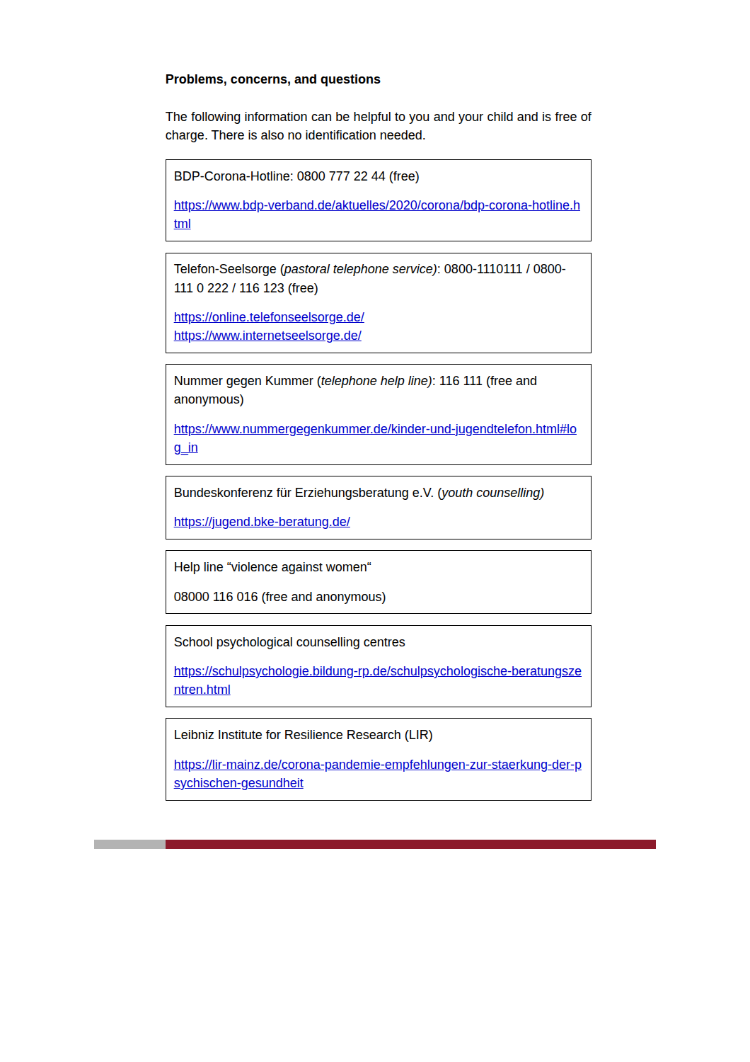Problems, concerns, and questions
The following information can be helpful to you and your child and is free of charge. There is also no identification needed.
BDP-Corona-Hotline: 0800 777 22 44 (free)
https://www.bdp-verband.de/aktuelles/2020/corona/bdp-corona-hotline.html
Telefon-Seelsorge (pastoral telephone service): 0800-1110111 / 0800-111 0 222 / 116 123 (free)
https://online.telefonseelsorge.de/
https://www.internetseelsorge.de/
Nummer gegen Kummer (telephone help line): 116 111 (free and anonymous)
https://www.nummergegenkummer.de/kinder-und-jugendtelefon.html#log_in
Bundeskonferenz für Erziehungsberatung e.V. (youth counselling)
https://jugend.bke-beratung.de/
Help line “violence against women“
08000 116 016 (free and anonymous)
School psychological counselling centres
https://schulpsychologie.bildung-rp.de/schulpsychologische-beratungszentren.html
Leibniz Institute for Resilience Research (LIR)
https://lir-mainz.de/corona-pandemie-empfehlungen-zur-staerkung-der-psychischen-gesundheit